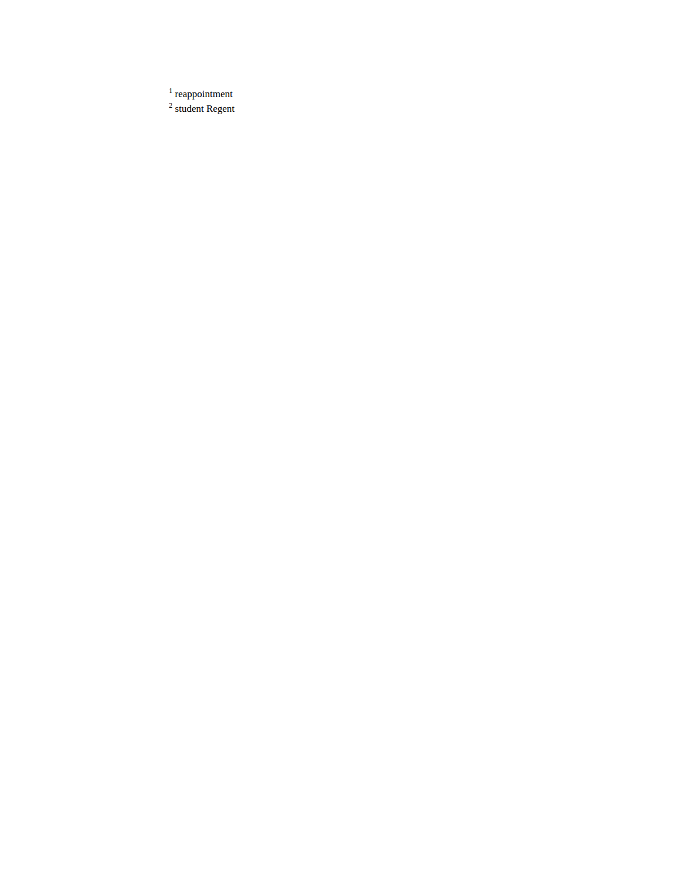1 reappointment
2 student Regent